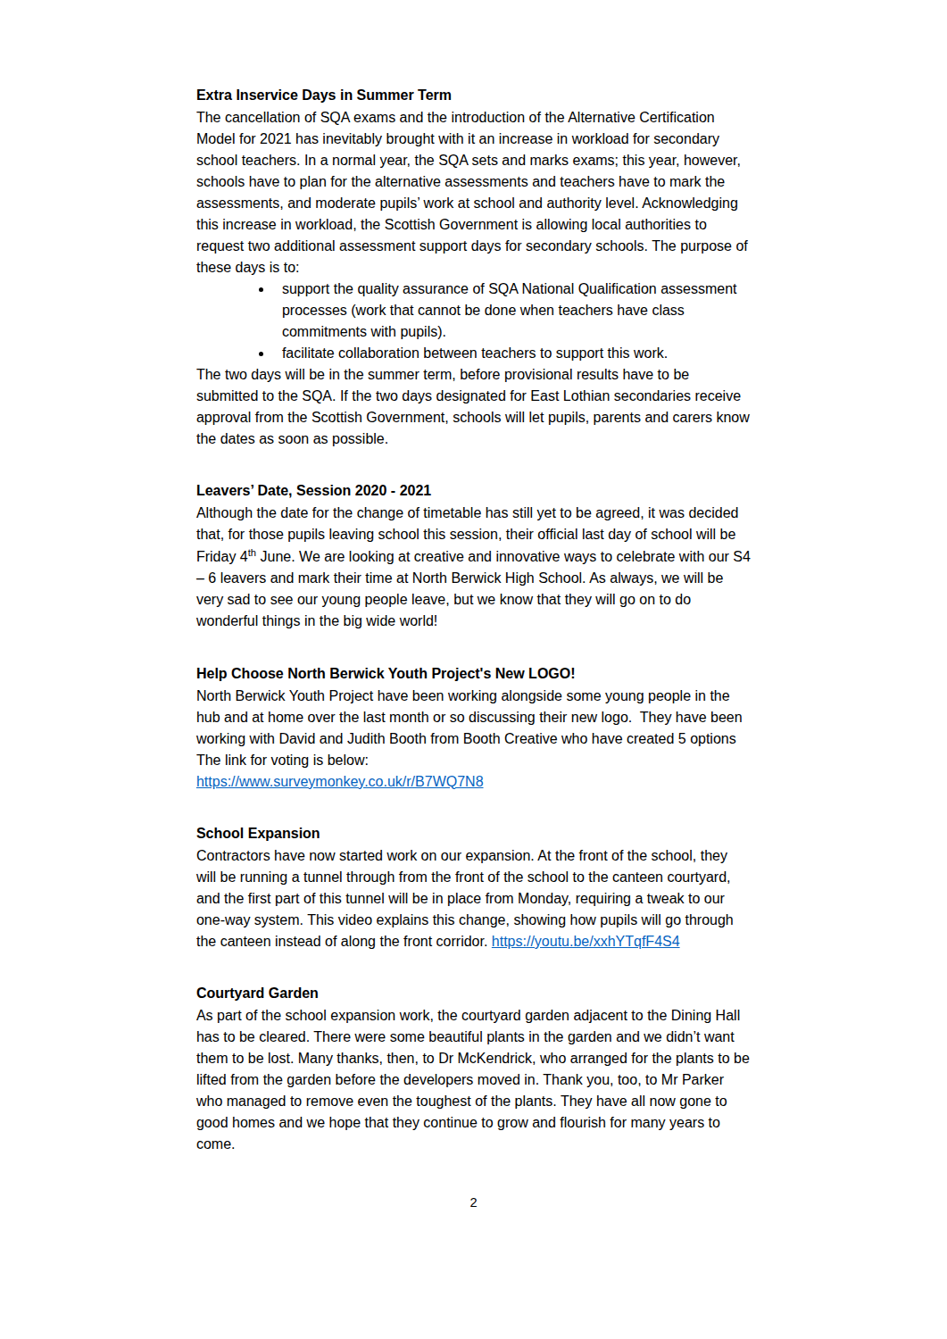Extra Inservice Days in Summer Term
The cancellation of SQA exams and the introduction of the Alternative Certification Model for 2021 has inevitably brought with it an increase in workload for secondary school teachers. In a normal year, the SQA sets and marks exams; this year, however, schools have to plan for the alternative assessments and teachers have to mark the assessments, and moderate pupils’ work at school and authority level. Acknowledging this increase in workload, the Scottish Government is allowing local authorities to request two additional assessment support days for secondary schools. The purpose of these days is to:
support the quality assurance of SQA National Qualification assessment processes (work that cannot be done when teachers have class commitments with pupils).
facilitate collaboration between teachers to support this work.
The two days will be in the summer term, before provisional results have to be submitted to the SQA. If the two days designated for East Lothian secondaries receive approval from the Scottish Government, schools will let pupils, parents and carers know the dates as soon as possible.
Leavers’ Date, Session 2020 - 2021
Although the date for the change of timetable has still yet to be agreed, it was decided that, for those pupils leaving school this session, their official last day of school will be Friday 4th June. We are looking at creative and innovative ways to celebrate with our S4 – 6 leavers and mark their time at North Berwick High School. As always, we will be very sad to see our young people leave, but we know that they will go on to do wonderful things in the big wide world!
Help Choose North Berwick Youth Project's New LOGO!
North Berwick Youth Project have been working alongside some young people in the hub and at home over the last month or so discussing their new logo. They have been working with David and Judith Booth from Booth Creative who have created 5 options
The link for voting is below:
https://www.surveymonkey.co.uk/r/B7WQ7N8
School Expansion
Contractors have now started work on our expansion. At the front of the school, they will be running a tunnel through from the front of the school to the canteen courtyard, and the first part of this tunnel will be in place from Monday, requiring a tweak to our one-way system. This video explains this change, showing how pupils will go through the canteen instead of along the front corridor. https://youtu.be/xxhYTqfF4S4
Courtyard Garden
As part of the school expansion work, the courtyard garden adjacent to the Dining Hall has to be cleared. There were some beautiful plants in the garden and we didn’t want them to be lost. Many thanks, then, to Dr McKendrick, who arranged for the plants to be lifted from the garden before the developers moved in. Thank you, too, to Mr Parker who managed to remove even the toughest of the plants. They have all now gone to good homes and we hope that they continue to grow and flourish for many years to come.
2